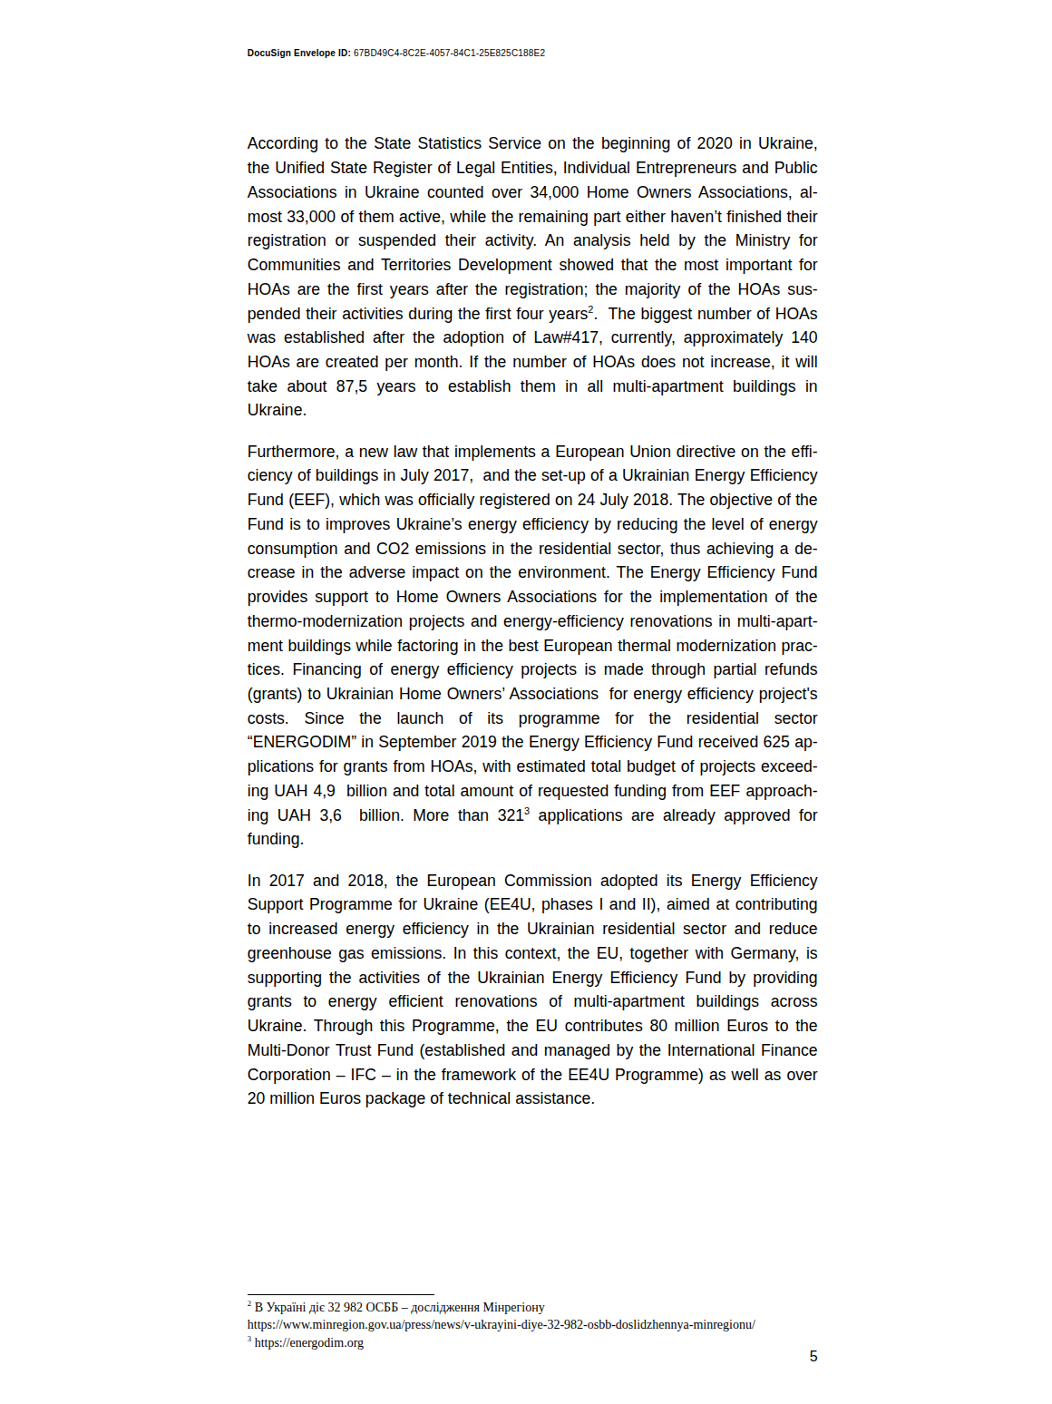DocuSign Envelope ID: 67BD49C4-8C2E-4057-84C1-25E825C188E2
According to the State Statistics Service on the beginning of 2020 in Ukraine, the Unified State Register of Legal Entities, Individual Entrepreneurs and Public Associations in Ukraine counted over 34,000 Home Owners Associations, almost 33,000 of them active, while the remaining part either haven’t finished their registration or suspended their activity. An analysis held by the Ministry for Communities and Territories Development showed that the most important for HOAs are the first years after the registration; the majority of the HOAs suspended their activities during the first four years2. The biggest number of HOAs was established after the adoption of Law#417, currently, approximately 140 HOAs are created per month. If the number of HOAs does not increase, it will take about 87,5 years to establish them in all multi-apartment buildings in Ukraine.
Furthermore, a new law that implements a European Union directive on the efficiency of buildings in July 2017, and the set-up of a Ukrainian Energy Efficiency Fund (EEF), which was officially registered on 24 July 2018. The objective of the Fund is to improves Ukraine’s energy efficiency by reducing the level of energy consumption and CO2 emissions in the residential sector, thus achieving a decrease in the adverse impact on the environment. The Energy Efficiency Fund provides support to Home Owners Associations for the implementation of the thermo-modernization projects and energy-efficiency renovations in multi-apartment buildings while factoring in the best European thermal modernization practices. Financing of energy efficiency projects is made through partial refunds (grants) to Ukrainian Home Owners’ Associations for energy efficiency project's costs. Since the launch of its programme for the residential sector “ENERGODIM” in September 2019 the Energy Efficiency Fund received 625 applications for grants from HOAs, with estimated total budget of projects exceeding UAH 4,9 billion and total amount of requested funding from EEF approaching UAH 3,6 billion. More than 3213 applications are already approved for funding.
In 2017 and 2018, the European Commission adopted its Energy Efficiency Support Programme for Ukraine (EE4U, phases I and II), aimed at contributing to increased energy efficiency in the Ukrainian residential sector and reduce greenhouse gas emissions. In this context, the EU, together with Germany, is supporting the activities of the Ukrainian Energy Efficiency Fund by providing grants to energy efficient renovations of multi-apartment buildings across Ukraine. Through this Programme, the EU contributes 80 million Euros to the Multi-Donor Trust Fund (established and managed by the International Finance Corporation – IFC – in the framework of the EE4U Programme) as well as over 20 million Euros package of technical assistance.
2 В Україні діє 32 982 ОСББ – дослідження Мінрегіону
https://www.minregion.gov.ua/press/news/v-ukrayini-diye-32-982-osbb-doslidzhennya-minregionu/
3 https://energodim.org
5